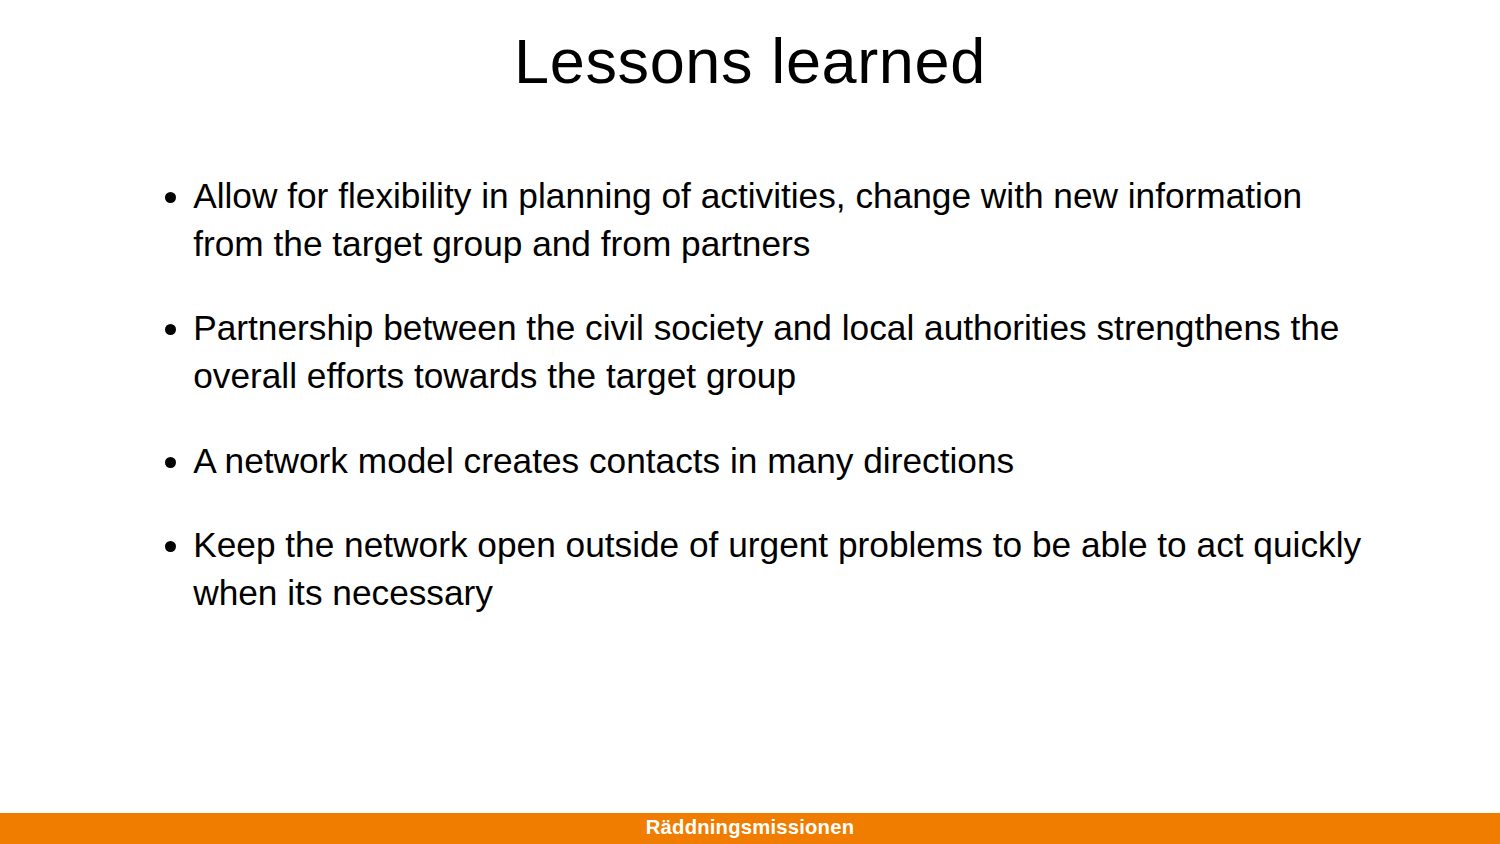Lessons learned
Allow for flexibility in planning of activities, change with new information from the target group and from partners
Partnership between the civil society and local authorities strengthens the overall efforts towards the target group
A network model creates contacts in many directions
Keep the network open outside of urgent problems to be able to act quickly when its necessary
Räddningsmissionen